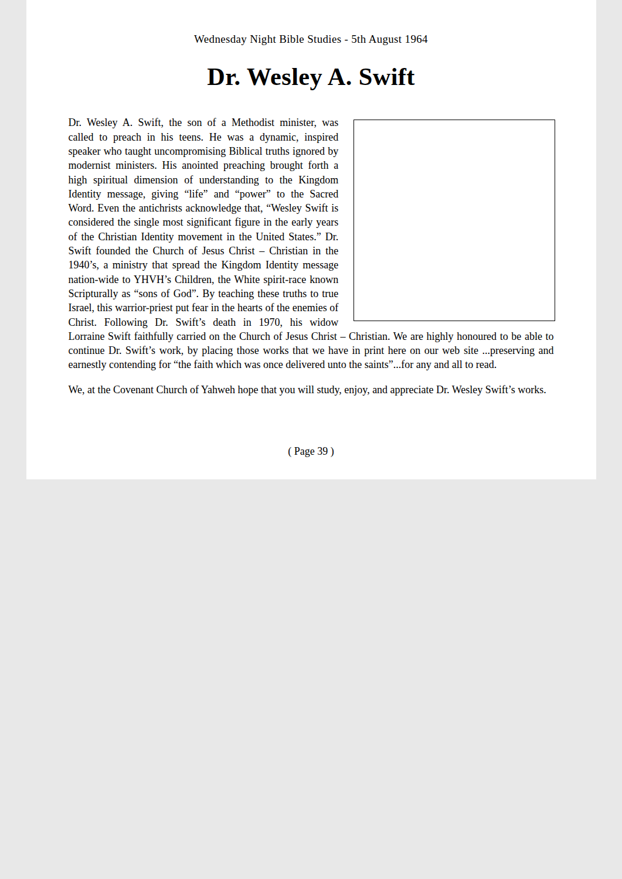Wednesday Night Bible Studies - 5th August 1964
Dr. Wesley A. Swift
Dr. Wesley A. Swift, the son of a Methodist minister, was called to preach in his teens. He was a dynamic, inspired speaker who taught uncompromising Biblical truths ignored by modernist ministers. His anointed preaching brought forth a high spiritual dimension of understanding to the Kingdom Identity message, giving “life” and “power” to the Sacred Word. Even the antichrists acknowledge that, “Wesley Swift is considered the single most significant figure in the early years of the Christian Identity movement in the United States.” Dr. Swift founded the Church of Jesus Christ – Christian in the 1940’s, a ministry that spread the Kingdom Identity message nation-wide to YHVH’s Children, the White spirit-race known Scripturally as “sons of God”. By teaching these truths to true Israel, this warrior-priest put fear in the hearts of the enemies of Christ. Following Dr. Swift’s death in 1970, his widow Lorraine Swift faithfully carried on the Church of Jesus Christ – Christian. We are highly honoured to be able to continue Dr. Swift’s work, by placing those works that we have in print here on our web site ...preserving and earnestly contending for “the faith which was once delivered unto the saints”...for any and all to read.
We, at the Covenant Church of Yahweh hope that you will study, enjoy, and appreciate Dr. Wesley Swift’s works.
( Page 39 )